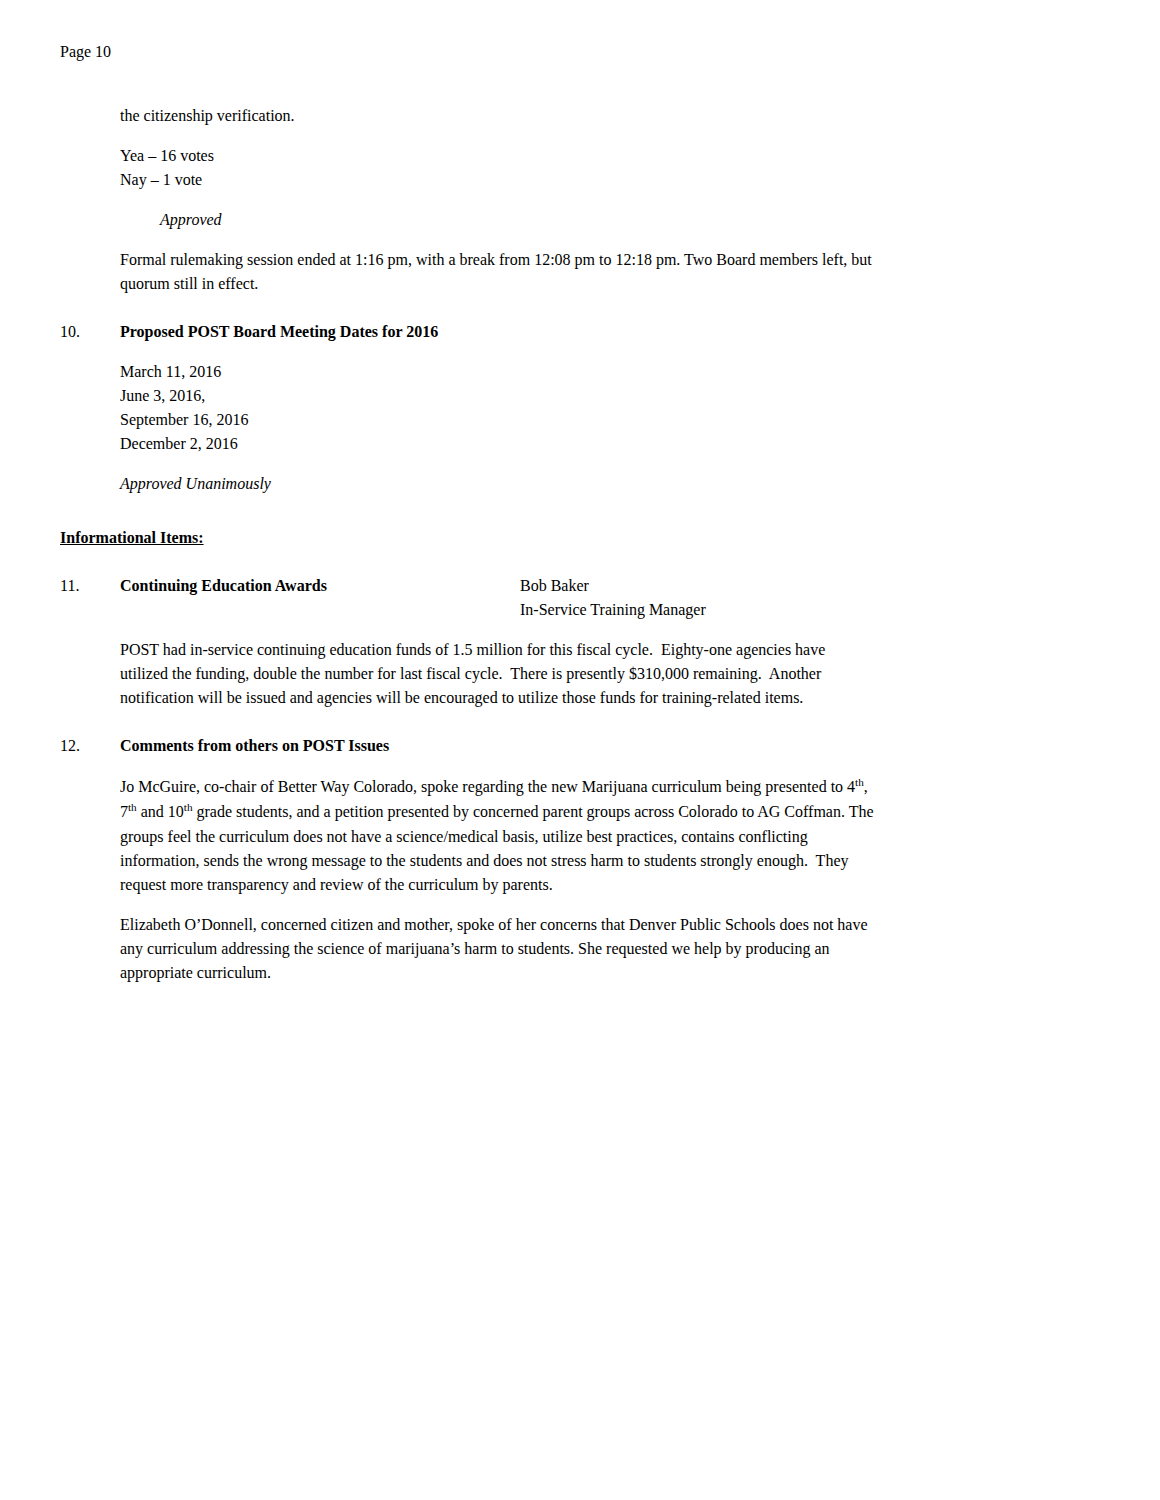Page 10
the citizenship verification.
Yea – 16 votes
Nay – 1 vote
Approved
Formal rulemaking session ended at 1:16 pm, with a break from 12:08 pm to 12:18 pm. Two Board members left, but quorum still in effect.
10.
Proposed POST Board Meeting Dates for 2016
March 11, 2016
June 3, 2016,
September 16, 2016
December 2, 2016
Approved Unanimously
Informational Items:
11.
Continuing Education Awards Bob Baker
In-Service Training Manager
POST had in-service continuing education funds of 1.5 million for this fiscal cycle. Eighty-one agencies have utilized the funding, double the number for last fiscal cycle. There is presently $310,000 remaining. Another notification will be issued and agencies will be encouraged to utilize those funds for training-related items.
12.
Comments from others on POST Issues
Jo McGuire, co-chair of Better Way Colorado, spoke regarding the new Marijuana curriculum being presented to 4th, 7th and 10th grade students, and a petition presented by concerned parent groups across Colorado to AG Coffman. The groups feel the curriculum does not have a science/medical basis, utilize best practices, contains conflicting information, sends the wrong message to the students and does not stress harm to students strongly enough. They request more transparency and review of the curriculum by parents.
Elizabeth O’Donnell, concerned citizen and mother, spoke of her concerns that Denver Public Schools does not have any curriculum addressing the science of marijuana’s harm to students. She requested we help by producing an appropriate curriculum.